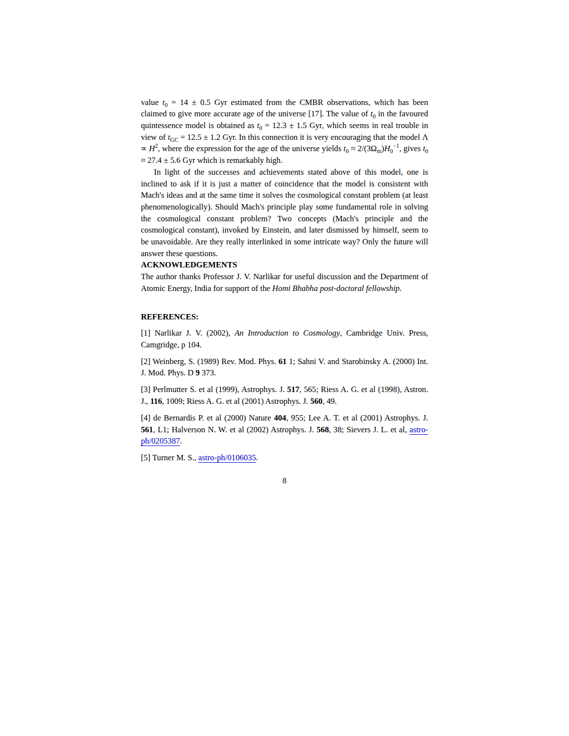value t0 = 14 ± 0.5 Gyr estimated from the CMBR observations, which has been claimed to give more accurate age of the universe [17]. The value of t0 in the favoured quintessence model is obtained as t0 = 12.3 ± 1.5 Gyr, which seems in real trouble in view of tGC = 12.5 ± 1.2 Gyr. In this connection it is very encouraging that the model Λ ∝ H2, where the expression for the age of the universe yields t0 ≈ 2/(3Ωm)H0−1, gives t0 ≈ 27.4 ± 5.6 Gyr which is remarkably high.
In light of the successes and achievements stated above of this model, one is inclined to ask if it is just a matter of coincidence that the model is consistent with Mach's ideas and at the same time it solves the cosmological constant problem (at least phenomenologically). Should Mach's principle play some fundamental role in solving the cosmological constant problem? Two concepts (Mach's principle and the cosmological constant), invoked by Einstein, and later dismissed by himself, seem to be unavoidable. Are they really interlinked in some intricate way? Only the future will answer these questions.
ACKNOWLEDGEMENTS
The author thanks Professor J. V. Narlikar for useful discussion and the Department of Atomic Energy, India for support of the Homi Bhabha post-doctoral fellowship.
REFERENCES:
[1] Narlikar J. V. (2002), An Introduction to Cosmology, Cambridge Univ. Press, Camgridge, p 104.
[2] Weinberg, S. (1989) Rev. Mod. Phys. 61 1; Sahni V. and Starobinsky A. (2000) Int. J. Mod. Phys. D 9 373.
[3] Perlmutter S. et al (1999), Astrophys. J. 517, 565; Riess A. G. et al (1998), Astron. J., 116, 1009; Riess A. G. et al (2001) Astrophys. J. 560, 49.
[4] de Bernardis P. et al (2000) Nature 404, 955; Lee A. T. et al (2001) Astrophys. J. 561, L1; Halverson N. W. et al (2002) Astrophys. J. 568, 38; Sievers J. L. et al, astro-ph/0205387.
[5] Turner M. S., astro-ph/0106035.
8